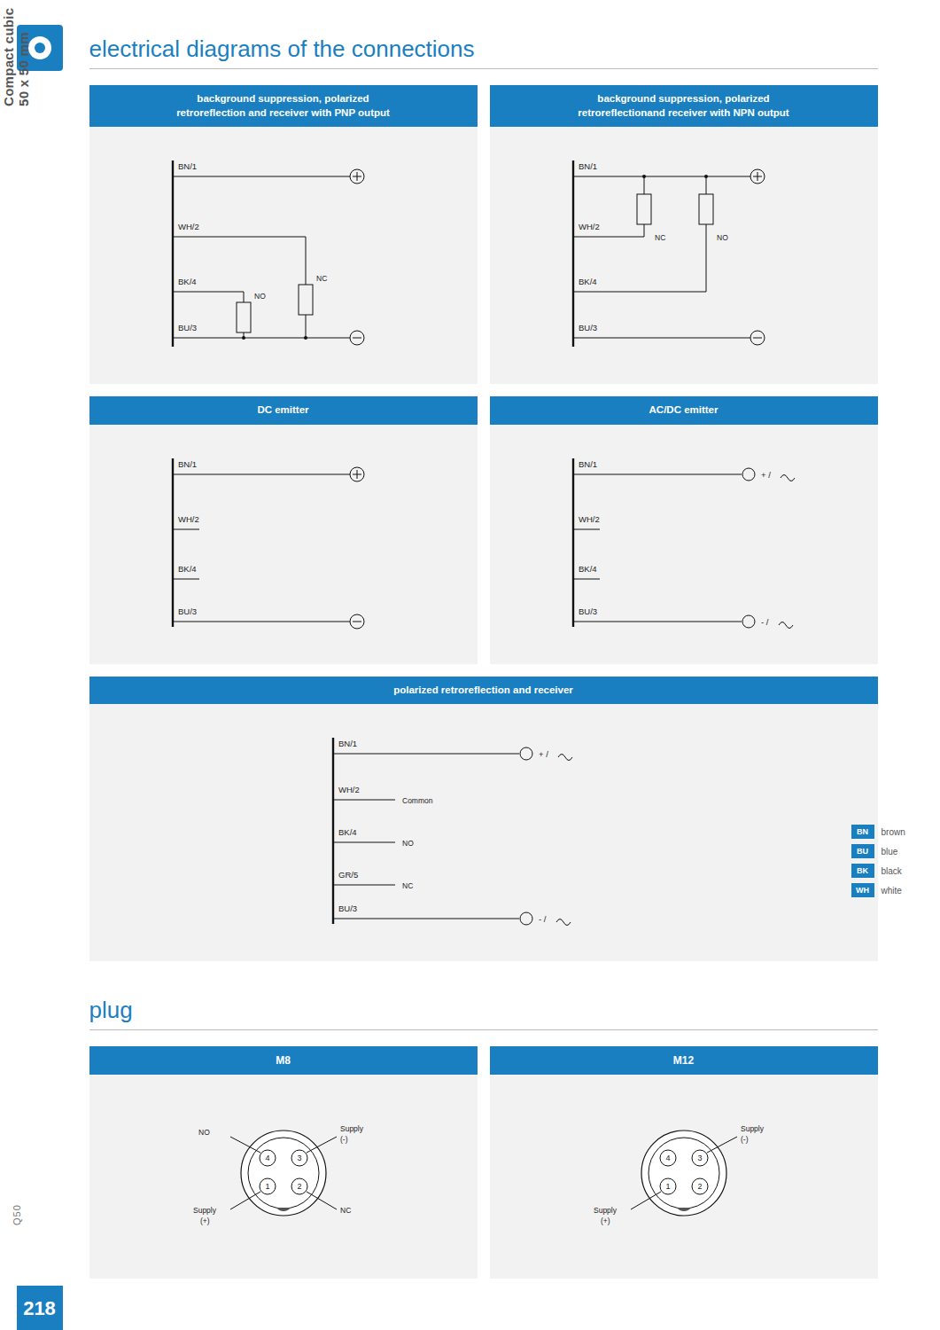Compact cubic
50 x 50 mm
Q50
218
electrical diagrams of the connections
background suppression, polarized
retroreflection and receiver with PNP output
BN/1 WH/2 BK/4 NO NC BU/3
background suppression, polarized
retroreflectionand receiver with NPN output
BN/1 WH/2 NC NO BK/4 BU/3
DC emitter
BN/1 WH/2 BK/4 BU/3
AC/DC emitter
BN/1 + / WH/2 BK/4 BU/3 - /
polarized retroreflection and receiver
BN/1 + / WH/2 Common BK/4 NO GR/5 NC BU/3 - /
BN brown
BU blue
BK black
WH white
plug
M8
4 3 1 2 NO Supply (-) Supply (+) NC
M12
4 3 1 2 Supply (-) Supply (+)